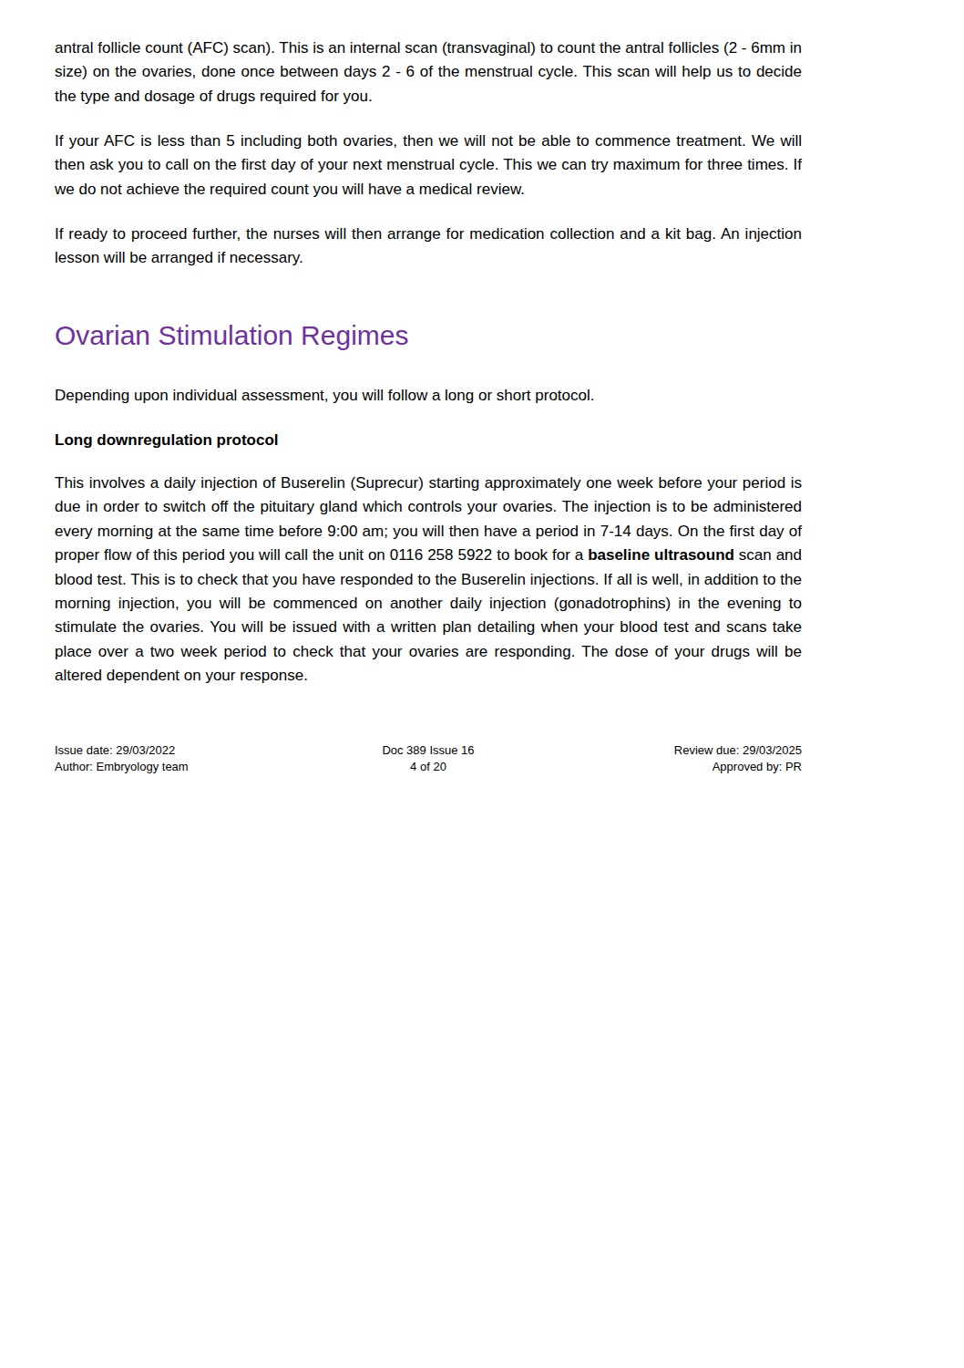antral follicle count (AFC) scan). This is an internal scan (transvaginal) to count the antral follicles (2 - 6mm in size) on the ovaries, done once between days 2 - 6 of the menstrual cycle. This scan will help us to decide the type and dosage of drugs required for you.
If your AFC is less than 5 including both ovaries, then we will not be able to commence treatment. We will then ask you to call on the first day of your next menstrual cycle. This we can try maximum for three times. If we do not achieve the required count you will have a medical review.
If ready to proceed further, the nurses will then arrange for medication collection and a kit bag. An injection lesson will be arranged if necessary.
Ovarian Stimulation Regimes
Depending upon individual assessment, you will follow a long or short protocol.
Long downregulation protocol
This involves a daily injection of Buserelin (Suprecur) starting approximately one week before your period is due in order to switch off the pituitary gland which controls your ovaries. The injection is to be administered every morning at the same time before 9:00 am; you will then have a period in 7-14 days. On the first day of proper flow of this period you will call the unit on 0116 258 5922 to book for a baseline ultrasound scan and blood test. This is to check that you have responded to the Buserelin injections. If all is well, in addition to the morning injection, you will be commenced on another daily injection (gonadotrophins) in the evening to stimulate the ovaries. You will be issued with a written plan detailing when your blood test and scans take place over a two week period to check that your ovaries are responding. The dose of your drugs will be altered dependent on your response.
Issue date: 29/03/2022
Doc 389 Issue 16
Review due: 29/03/2025
Author: Embryology team
4 of 20
Approved by: PR